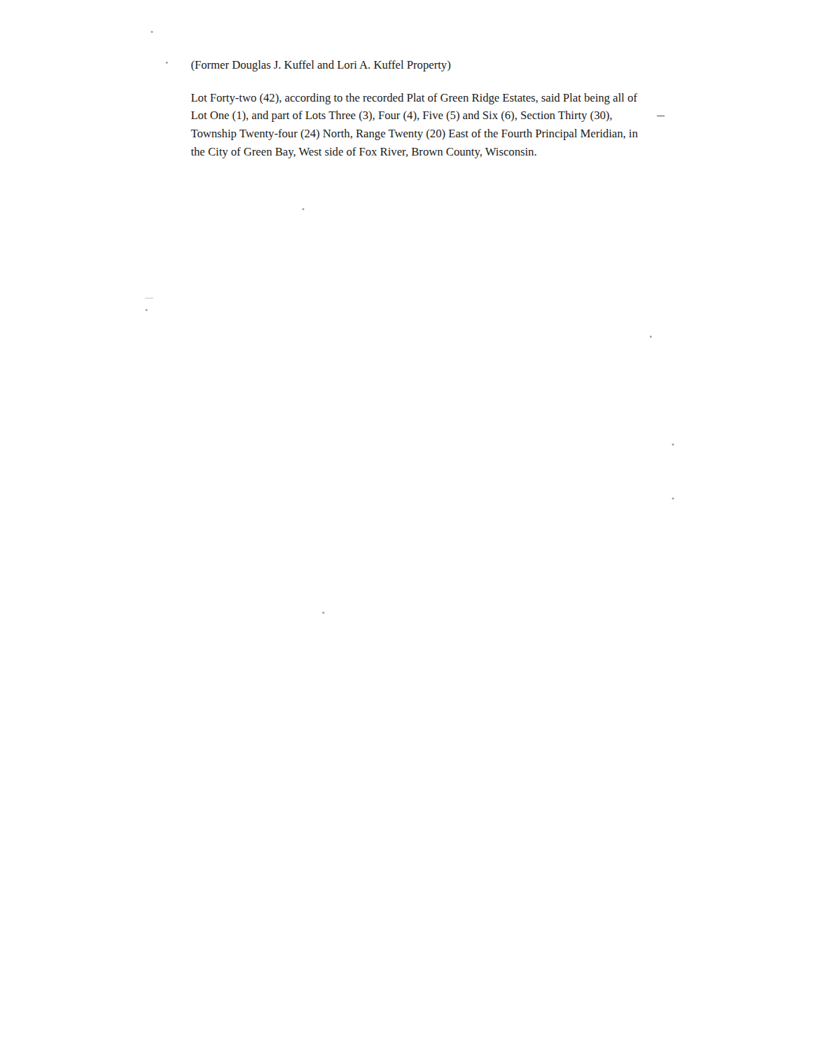• • • — • • • • •
(Former Douglas J. Kuffel and Lori A. Kuffel Property)
Lot Forty-two (42), according to the recorded Plat of Green Ridge Estates, said Plat being all of Lot One (1), and part of Lots Three (3), Four (4), Five (5) and Six (6), Section Thirty (30), Township Twenty-four (24) North, Range Twenty (20) East of the Fourth Principal Meridian, in the City of Green Bay, West side of Fox River, Brown County, Wisconsin.